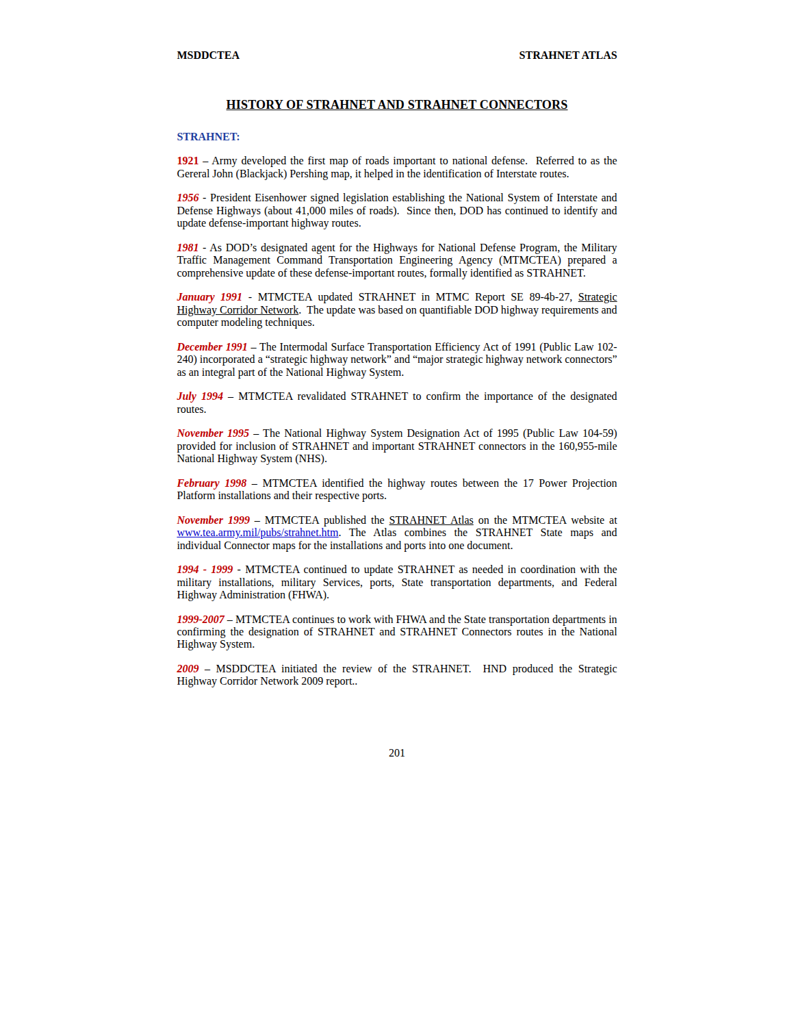MSDDCTEA STRAHNET ATLAS
HISTORY OF STRAHNET AND STRAHNET CONNECTORS
STRAHNET:
1921 – Army developed the first map of roads important to national defense. Referred to as the Gereral John (Blackjack) Pershing map, it helped in the identification of Interstate routes.
1956 - President Eisenhower signed legislation establishing the National System of Interstate and Defense Highways (about 41,000 miles of roads). Since then, DOD has continued to identify and update defense-important highway routes.
1981 - As DOD’s designated agent for the Highways for National Defense Program, the Military Traffic Management Command Transportation Engineering Agency (MTMCTEA) prepared a comprehensive update of these defense-important routes, formally identified as STRAHNET.
January 1991 - MTMCTEA updated STRAHNET in MTMC Report SE 89-4b-27, Strategic Highway Corridor Network. The update was based on quantifiable DOD highway requirements and computer modeling techniques.
December 1991 – The Intermodal Surface Transportation Efficiency Act of 1991 (Public Law 102-240) incorporated a “strategic highway network” and “major strategic highway network connectors” as an integral part of the National Highway System.
July 1994 – MTMCTEA revalidated STRAHNET to confirm the importance of the designated routes.
November 1995 – The National Highway System Designation Act of 1995 (Public Law 104-59) provided for inclusion of STRAHNET and important STRAHNET connectors in the 160,955-mile National Highway System (NHS).
February 1998 – MTMCTEA identified the highway routes between the 17 Power Projection Platform installations and their respective ports.
November 1999 – MTMCTEA published the STRAHNET Atlas on the MTMCTEA website at www.tea.army.mil/pubs/strahnet.htm. The Atlas combines the STRAHNET State maps and individual Connector maps for the installations and ports into one document.
1994 - 1999 - MTMCTEA continued to update STRAHNET as needed in coordination with the military installations, military Services, ports, State transportation departments, and Federal Highway Administration (FHWA).
1999-2007 – MTMCTEA continues to work with FHWA and the State transportation departments in confirming the designation of STRAHNET and STRAHNET Connectors routes in the National Highway System.
2009 – MSDDCTEA initiated the review of the STRAHNET. HND produced the Strategic Highway Corridor Network 2009 report..
201